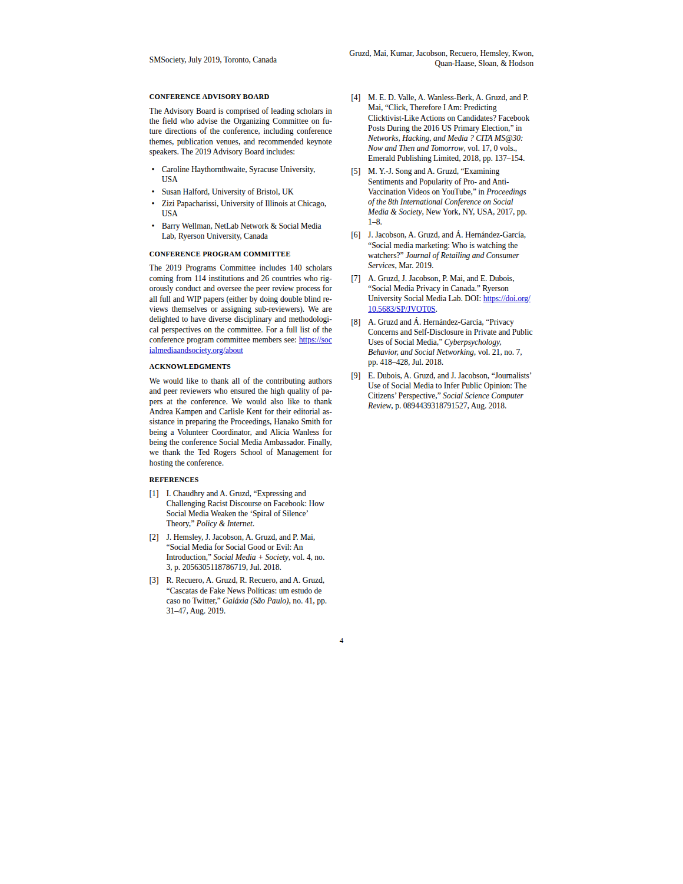SMSociety, July 2019, Toronto, Canada
Gruzd, Mai, Kumar, Jacobson, Recuero, Hemsley, Kwon,
Quan-Haase, Sloan, & Hodson
Conference Advisory Board
The Advisory Board is comprised of leading scholars in the field who advise the Organizing Committee on future directions of the conference, including conference themes, publication venues, and recommended keynote speakers. The 2019 Advisory Board includes:
Caroline Haythornthwaite, Syracuse University, USA
Susan Halford, University of Bristol, UK
Zizi Papacharissi, University of Illinois at Chicago, USA
Barry Wellman, NetLab Network & Social Media Lab, Ryerson University, Canada
Conference Program Committee
The 2019 Programs Committee includes 140 scholars coming from 114 institutions and 26 countries who rigorously conduct and oversee the peer review process for all full and WIP papers (either by doing double blind reviews themselves or assigning sub-reviewers). We are delighted to have diverse disciplinary and methodological perspectives on the committee. For a full list of the conference program committee members see: https://socialmediaandsociety.org/about
Acknowledgments
We would like to thank all of the contributing authors and peer reviewers who ensured the high quality of papers at the conference. We would also like to thank Andrea Kampen and Carlisle Kent for their editorial assistance in preparing the Proceedings, Hanako Smith for being a Volunteer Coordinator, and Alicia Wanless for being the conference Social Media Ambassador. Finally, we thank the Ted Rogers School of Management for hosting the conference.
References
[1] I. Chaudhry and A. Gruzd, “Expressing and Challenging Racist Discourse on Facebook: How Social Media Weaken the ‘Spiral of Silence’ Theory,” Policy & Internet.
[2] J. Hemsley, J. Jacobson, A. Gruzd, and P. Mai, “Social Media for Social Good or Evil: An Introduction,” Social Media + Society, vol. 4, no. 3, p. 2056305118786719, Jul. 2018.
[3] R. Recuero, A. Gruzd, R. Recuero, and A. Gruzd, “Cascatas de Fake News Políticas: um estudo de caso no Twitter,” Galáxia (São Paulo), no. 41, pp. 31–47, Aug. 2019.
[4] M. E. D. Valle, A. Wanless-Berk, A. Gruzd, and P. Mai, “Click, Therefore I Am: Predicting Clicktivist-Like Actions on Candidates? Facebook Posts During the 2016 US Primary Election,” in Networks, Hacking, and Media ? CITA MS@30: Now and Then and Tomorrow, vol. 17, 0 vols., Emerald Publishing Limited, 2018, pp. 137–154.
[5] M. Y.-J. Song and A. Gruzd, “Examining Sentiments and Popularity of Pro- and Anti-Vaccination Videos on YouTube,” in Proceedings of the 8th International Conference on Social Media & Society, New York, NY, USA, 2017, pp. 1–8.
[6] J. Jacobson, A. Gruzd, and Á. Hernández-García, “Social media marketing: Who is watching the watchers?” Journal of Retailing and Consumer Services, Mar. 2019.
[7] A. Gruzd, J. Jacobson, P. Mai, and E. Dubois, “Social Media Privacy in Canada.” Ryerson University Social Media Lab. DOI: https://doi.org/10.5683/SP/JVOT0S.
[8] A. Gruzd and Á. Hernández-García, “Privacy Concerns and Self-Disclosure in Private and Public Uses of Social Media,” Cyberpsychology, Behavior, and Social Networking, vol. 21, no. 7, pp. 418–428, Jul. 2018.
[9] E. Dubois, A. Gruzd, and J. Jacobson, “Journalists’ Use of Social Media to Infer Public Opinion: The Citizens’ Perspective,” Social Science Computer Review, p. 0894439318791527, Aug. 2018.
4